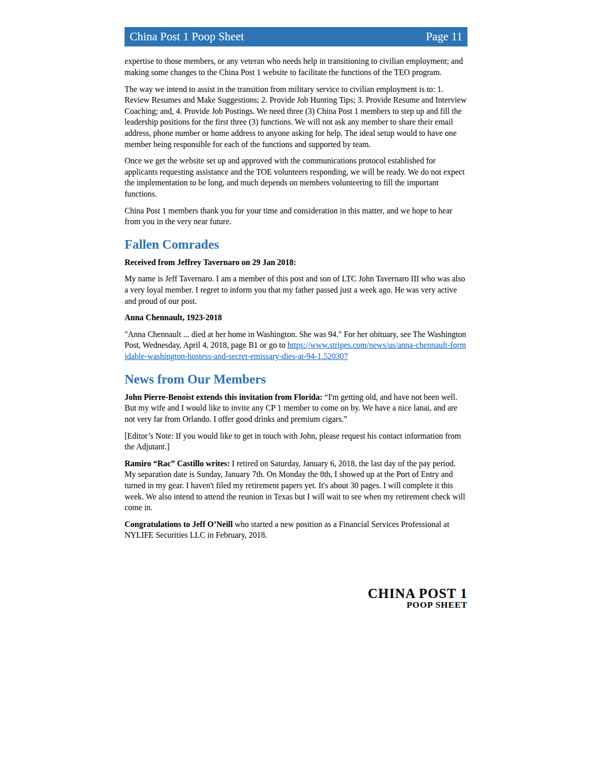China Post 1 Poop Sheet Page 11
expertise to those members, or any veteran who needs help in transitioning to civilian employment; and making some changes to the China Post 1 website to facilitate the functions of the TEO program.
The way we intend to assist in the transition from military service to civilian employment is to: 1. Review Resumes and Make Suggestions; 2. Provide Job Hunting Tips; 3. Provide Resume and Interview Coaching; and, 4. Provide Job Postings. We need three (3) China Post 1 members to step up and fill the leadership positions for the first three (3) functions. We will not ask any member to share their email address, phone number or home address to anyone asking for help. The ideal setup would to have one member being responsible for each of the functions and supported by team.
Once we get the website set up and approved with the communications protocol established for applicants requesting assistance and the TOE volunteers responding, we will be ready. We do not expect the implementation to be long, and much depends on members volunteering to fill the important functions.
China Post 1 members thank you for your time and consideration in this matter, and we hope to hear from you in the very near future.
Fallen Comrades
Received from Jeffrey Tavernaro on 29 Jan 2018:
My name is Jeff Tavernaro. I am a member of this post and son of LTC John Tavernaro III who was also a very loyal member. I regret to inform you that my father passed just a week ago. He was very active and proud of our post.
Anna Chennault, 1923-2018
"Anna Chennault ... died at her home in Washington. She was 94." For her obituary, see The Washington Post, Wednesday, April 4, 2018, page B1 or go to https://www.stripes.com/news/us/anna-chennault-formidable-washington-hostess-and-secret-emissary-dies-at-94-1.520307
News from Our Members
John Pierre-Benoist extends this invitation from Florida: “I'm getting old, and have not been well. But my wife and I would like to invite any CP 1 member to come on by. We have a nice lanai, and are not very far from Orlando. I offer good drinks and premium cigars.”
[Editor’s Note: If you would like to get in touch with John, please request his contact information from the Adjutant.]
Ramiro “Rac” Castillo writes: I retired on Saturday, January 6, 2018, the last day of the pay period. My separation date is Sunday, January 7th. On Monday the 8th, I showed up at the Port of Entry and turned in my gear. I haven't filed my retirement papers yet. It's about 30 pages. I will complete it this week. We also intend to attend the reunion in Texas but I will wait to see when my retirement check will come in.
Congratulations to Jeff O’Neill who started a new position as a Financial Services Professional at NYLIFE Securities LLC in February, 2018.
CHINA POST 1
POOP SHEET